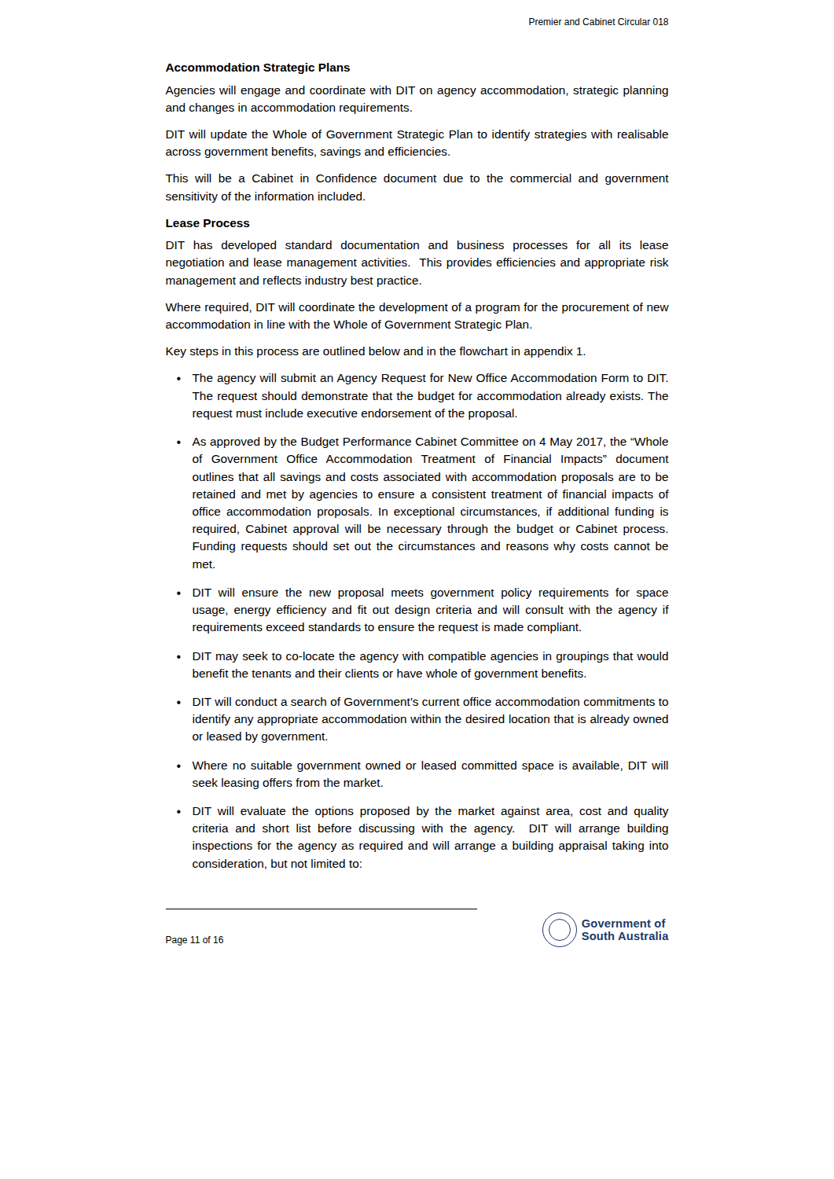Premier and Cabinet Circular 018
Accommodation Strategic Plans
Agencies will engage and coordinate with DIT on agency accommodation, strategic planning and changes in accommodation requirements.
DIT will update the Whole of Government Strategic Plan to identify strategies with realisable across government benefits, savings and efficiencies.
This will be a Cabinet in Confidence document due to the commercial and government sensitivity of the information included.
Lease Process
DIT has developed standard documentation and business processes for all its lease negotiation and lease management activities. This provides efficiencies and appropriate risk management and reflects industry best practice.
Where required, DIT will coordinate the development of a program for the procurement of new accommodation in line with the Whole of Government Strategic Plan.
Key steps in this process are outlined below and in the flowchart in appendix 1.
The agency will submit an Agency Request for New Office Accommodation Form to DIT. The request should demonstrate that the budget for accommodation already exists. The request must include executive endorsement of the proposal.
As approved by the Budget Performance Cabinet Committee on 4 May 2017, the “Whole of Government Office Accommodation Treatment of Financial Impacts” document outlines that all savings and costs associated with accommodation proposals are to be retained and met by agencies to ensure a consistent treatment of financial impacts of office accommodation proposals. In exceptional circumstances, if additional funding is required, Cabinet approval will be necessary through the budget or Cabinet process. Funding requests should set out the circumstances and reasons why costs cannot be met.
DIT will ensure the new proposal meets government policy requirements for space usage, energy efficiency and fit out design criteria and will consult with the agency if requirements exceed standards to ensure the request is made compliant.
DIT may seek to co-locate the agency with compatible agencies in groupings that would benefit the tenants and their clients or have whole of government benefits.
DIT will conduct a search of Government’s current office accommodation commitments to identify any appropriate accommodation within the desired location that is already owned or leased by government.
Where no suitable government owned or leased committed space is available, DIT will seek leasing offers from the market.
DIT will evaluate the options proposed by the market against area, cost and quality criteria and short list before discussing with the agency. DIT will arrange building inspections for the agency as required and will arrange a building appraisal taking into consideration, but not limited to:
Page 11 of 16
Government of South Australia